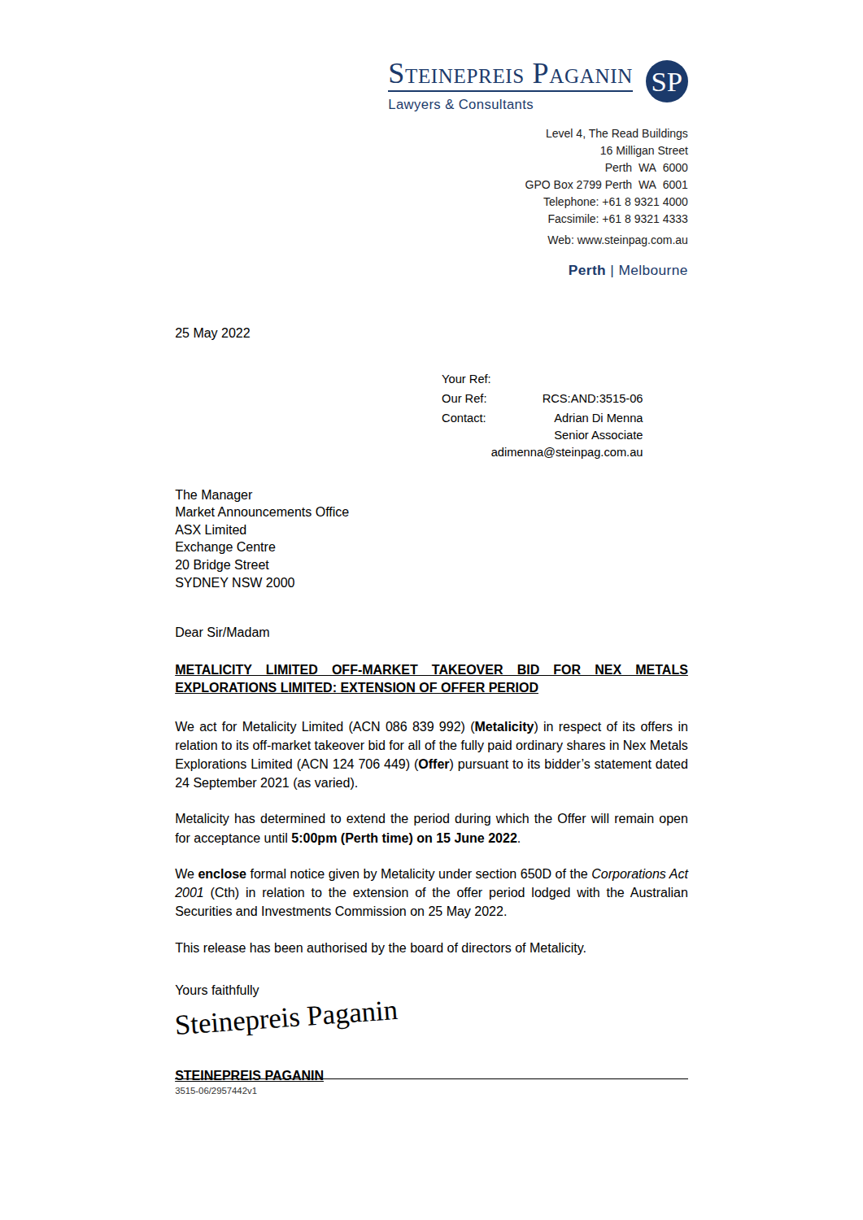Steinepreis Paganin
Lawyers & Consultants
SP
Level 4, The Read Buildings
16 Milligan Street
Perth WA 6000
GPO Box 2799 Perth WA 6001
Telephone: +61 8 9321 4000
Facsimile: +61 8 9321 4333
Web: www.steinpag.com.au
Perth | Melbourne
25 May 2022
| Your Ref: | |
| Our Ref: | RCS:AND:3515-06 |
| Contact: | Adrian Di Menna Senior Associate adimenna@steinpag.com.au |
The Manager
Market Announcements Office
ASX Limited
Exchange Centre
20 Bridge Street
SYDNEY NSW 2000
Dear Sir/Madam
Metalicity Limited off-market takeover bid for Nex Metals Explorations Limited: extension of offer period
We act for Metalicity Limited (ACN 086 839 992) (Metalicity) in respect of its offers in relation to its off-market takeover bid for all of the fully paid ordinary shares in Nex Metals Explorations Limited (ACN 124 706 449) (Offer) pursuant to its bidder’s statement dated 24 September 2021 (as varied).
Metalicity has determined to extend the period during which the Offer will remain open for acceptance until 5:00pm (Perth time) on 15 June 2022.
We enclose formal notice given by Metalicity under section 650D of the Corporations Act 2001 (Cth) in relation to the extension of the offer period lodged with the Australian Securities and Investments Commission on 25 May 2022.
This release has been authorised by the board of directors of Metalicity.
Yours faithfully
Steinepreis Paganin
Steinepreis Paganin
3515-06/2957442v1